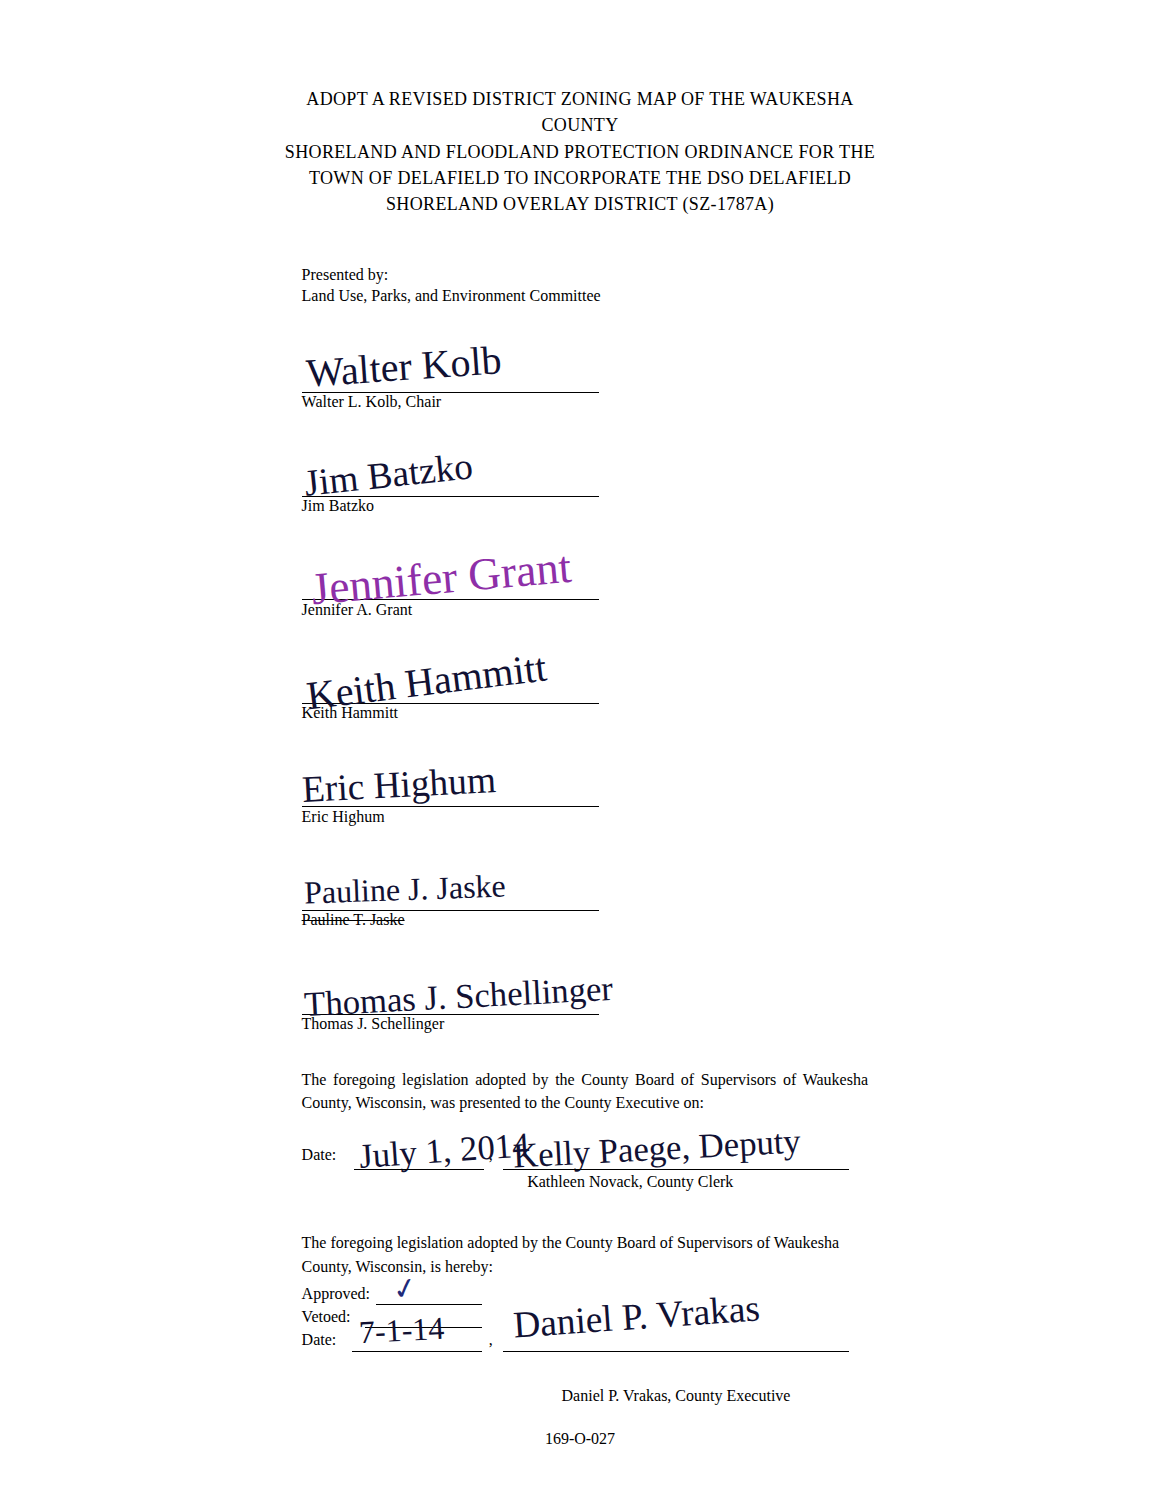Adopt a Revised District Zoning Map of the Waukesha County
Shoreland and Floodland Protection Ordinance for the
Town of Delafield to Incorporate the DSO Delafield
Shoreland Overlay District (SZ-1787A)
Presented by:
Land Use, Parks, and Environment Committee
Walter Kolb
Walter L. Kolb, Chair
Jim Batzko
Jim Batzko
Jennifer Grant
Jennifer A. Grant
Keith Hammitt
Keith Hammitt
Eric Highum
Eric Highum
Pauline J. Jaske
Pauline T. Jaske
Thomas J. Schellinger
Thomas J. Schellinger
The foregoing legislation adopted by the County Board of Supervisors of Waukesha County, Wisconsin, was presented to the County Executive on:
Date: July 1, 2014 , Kelly Paege, Deputy Kathleen Novack, County Clerk
The foregoing legislation adopted by the County Board of Supervisors of Waukesha County, Wisconsin, is hereby:
Approved: ✓ Vetoed: Date: 7-1-14 , Daniel P. Vrakas
Daniel P. Vrakas, County Executive
169-O-027